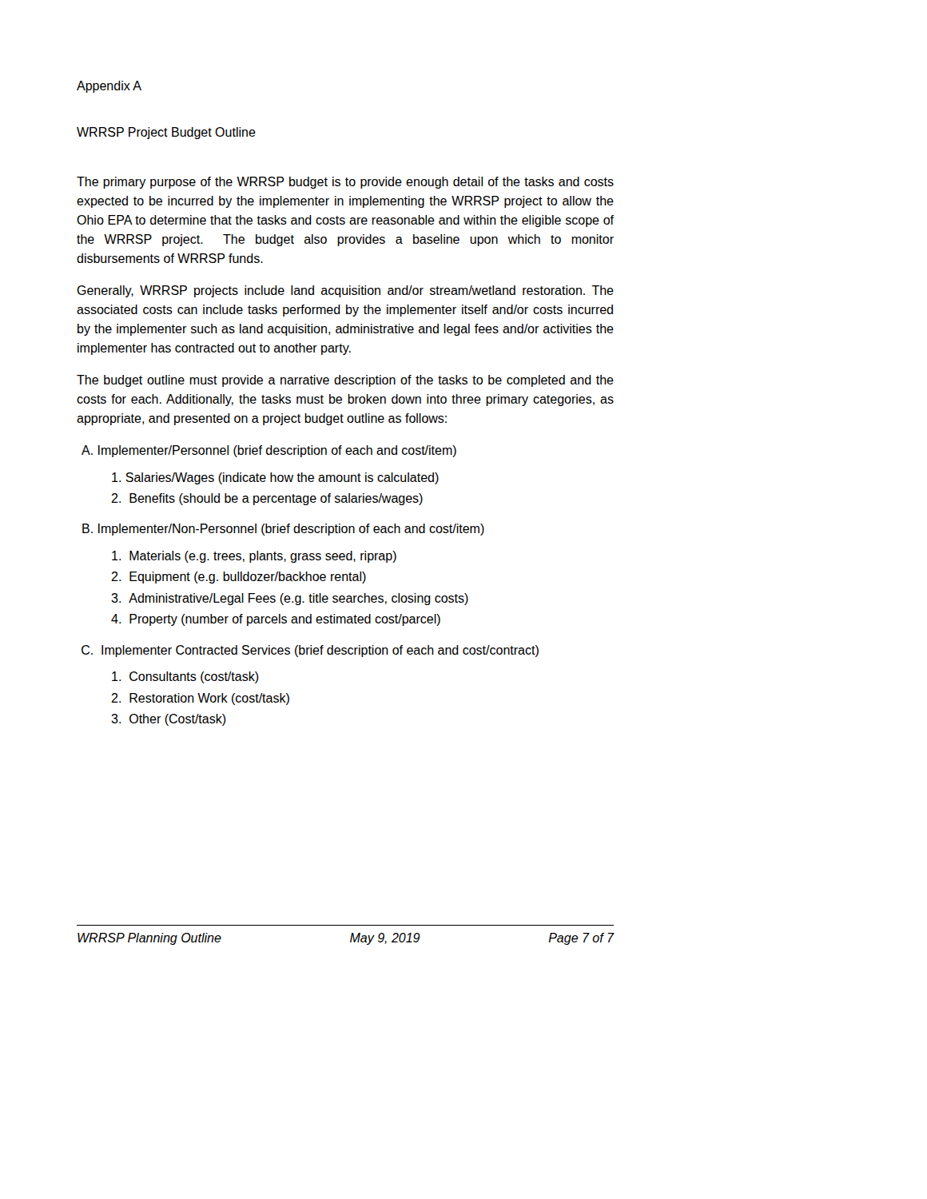Appendix A
WRRSP Project Budget Outline
The primary purpose of the WRRSP budget is to provide enough detail of the tasks and costs expected to be incurred by the implementer in implementing the WRRSP project to allow the Ohio EPA to determine that the tasks and costs are reasonable and within the eligible scope of the WRRSP project. The budget also provides a baseline upon which to monitor disbursements of WRRSP funds.
Generally, WRRSP projects include land acquisition and/or stream/wetland restoration. The associated costs can include tasks performed by the implementer itself and/or costs incurred by the implementer such as land acquisition, administrative and legal fees and/or activities the implementer has contracted out to another party.
The budget outline must provide a narrative description of the tasks to be completed and the costs for each. Additionally, the tasks must be broken down into three primary categories, as appropriate, and presented on a project budget outline as follows:
Implementer/Personnel (brief description of each and cost/item)
Salaries/Wages (indicate how the amount is calculated)
Benefits (should be a percentage of salaries/wages)
Implementer/Non-Personnel (brief description of each and cost/item)
Materials (e.g. trees, plants, grass seed, riprap)
Equipment (e.g. bulldozer/backhoe rental)
Administrative/Legal Fees (e.g. title searches, closing costs)
Property (number of parcels and estimated cost/parcel)
Implementer Contracted Services (brief description of each and cost/contract)
Consultants (cost/task)
Restoration Work (cost/task)
Other (Cost/task)
WRRSP Planning Outline May 9, 2019 Page 7 of 7